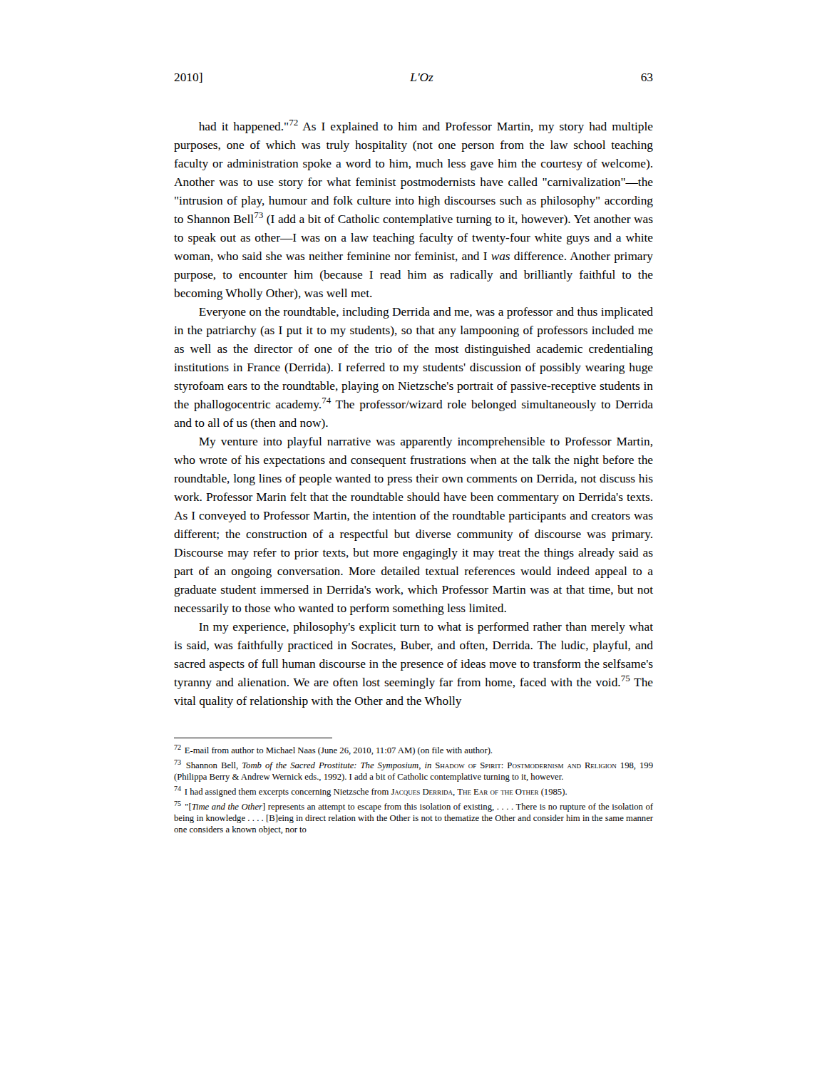2010] L'Oz 63
had it happened."72 As I explained to him and Professor Martin, my story had multiple purposes, one of which was truly hospitality (not one person from the law school teaching faculty or administration spoke a word to him, much less gave him the courtesy of welcome). Another was to use story for what feminist postmodernists have called "carnivalization"—the "intrusion of play, humour and folk culture into high discourses such as philosophy" according to Shannon Bell73 (I add a bit of Catholic contemplative turning to it, however). Yet another was to speak out as other—I was on a law teaching faculty of twenty-four white guys and a white woman, who said she was neither feminine nor feminist, and I was difference. Another primary purpose, to encounter him (because I read him as radically and brilliantly faithful to the becoming Wholly Other), was well met.
Everyone on the roundtable, including Derrida and me, was a professor and thus implicated in the patriarchy (as I put it to my students), so that any lampooning of professors included me as well as the director of one of the trio of the most distinguished academic credentialing institutions in France (Derrida). I referred to my students' discussion of possibly wearing huge styrofoam ears to the roundtable, playing on Nietzsche's portrait of passive-receptive students in the phallogocentric academy.74 The professor/wizard role belonged simultaneously to Derrida and to all of us (then and now).
My venture into playful narrative was apparently incomprehensible to Professor Martin, who wrote of his expectations and consequent frustrations when at the talk the night before the roundtable, long lines of people wanted to press their own comments on Derrida, not discuss his work. Professor Marin felt that the roundtable should have been commentary on Derrida's texts. As I conveyed to Professor Martin, the intention of the roundtable participants and creators was different; the construction of a respectful but diverse community of discourse was primary. Discourse may refer to prior texts, but more engagingly it may treat the things already said as part of an ongoing conversation. More detailed textual references would indeed appeal to a graduate student immersed in Derrida's work, which Professor Martin was at that time, but not necessarily to those who wanted to perform something less limited.
In my experience, philosophy's explicit turn to what is performed rather than merely what is said, was faithfully practiced in Socrates, Buber, and often, Derrida. The ludic, playful, and sacred aspects of full human discourse in the presence of ideas move to transform the selfsame's tyranny and alienation. We are often lost seemingly far from home, faced with the void.75 The vital quality of relationship with the Other and the Wholly
72 E-mail from author to Michael Naas (June 26, 2010, 11:07 AM) (on file with author).
73 Shannon Bell, Tomb of the Sacred Prostitute: The Symposium, in Shadow of Spirit: Postmodernism and Religion 198, 199 (Philippa Berry & Andrew Wernick eds., 1992). I add a bit of Catholic contemplative turning to it, however.
74 I had assigned them excerpts concerning Nietzsche from Jacques Derrida, The Ear of the Other (1985).
75 "[Time and the Other] represents an attempt to escape from this isolation of existing, . . . . There is no rupture of the isolation of being in knowledge . . . . [B]eing in direct relation with the Other is not to thematize the Other and consider him in the same manner one considers a known object, nor to